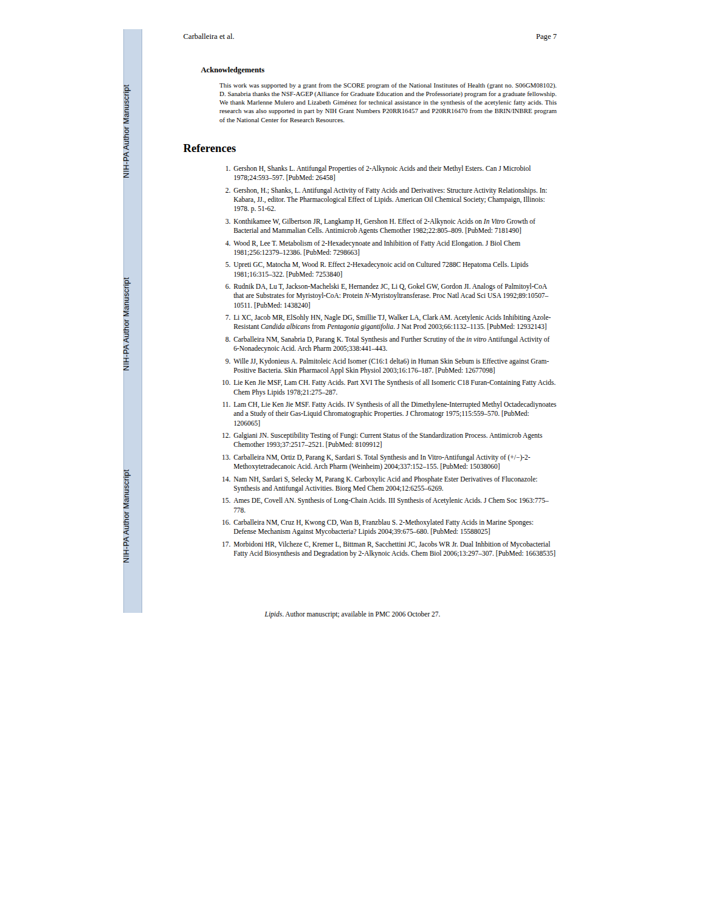NIH-PA Author Manuscript
NIH-PA Author Manuscript
NIH-PA Author Manuscript
Carballeira et al.
Page 7
Acknowledgements
This work was supported by a grant from the SCORE program of the National Institutes of Health (grant no. S06GM08102). D. Sanabria thanks the NSF-AGEP (Alliance for Graduate Education and the Professoriate) program for a graduate fellowship. We thank Marlenne Mulero and Lizabeth Giménez for technical assistance in the synthesis of the acetylenic fatty acids. This research was also supported in part by NIH Grant Numbers P20RR16457 and P20RR16470 from the BRIN/INBRE program of the National Center for Research Resources.
References
Gershon H, Shanks L. Antifungal Properties of 2-Alkynoic Acids and their Methyl Esters. Can J Microbiol 1978;24:593–597. [PubMed: 26458]
Gershon, H.; Shanks, L. Antifungal Activity of Fatty Acids and Derivatives: Structure Activity Relationships. In: Kabara, JJ., editor. The Pharmacological Effect of Lipids. American Oil Chemical Society; Champaign, Illinois: 1978. p. 51-62.
Konthikamee W, Gilbertson JR, Langkamp H, Gershon H. Effect of 2-Alkynoic Acids on In Vitro Growth of Bacterial and Mammalian Cells. Antimicrob Agents Chemother 1982;22:805–809. [PubMed: 7181490]
Wood R, Lee T. Metabolism of 2-Hexadecynoate and Inhibition of Fatty Acid Elongation. J Biol Chem 1981;256:12379–12386. [PubMed: 7298663]
Upreti GC, Matocha M, Wood R. Effect 2-Hexadecynoic acid on Cultured 7288C Hepatoma Cells. Lipids 1981;16:315–322. [PubMed: 7253840]
Rudnik DA, Lu T, Jackson-Machelski E, Hernandez JC, Li Q, Gokel GW, Gordon JI. Analogs of Palmitoyl-CoA that are Substrates for Myristoyl-CoA: Protein N-Myristoyltransferase. Proc Natl Acad Sci USA 1992;89:10507–10511. [PubMed: 1438240]
Li XC, Jacob MR, ElSohly HN, Nagle DG, Smillie TJ, Walker LA, Clark AM. Acetylenic Acids Inhibiting Azole-Resistant Candida albicans from Pentagonia gigantifolia. J Nat Prod 2003;66:1132–1135. [PubMed: 12932143]
Carballeira NM, Sanabria D, Parang K. Total Synthesis and Further Scrutiny of the in vitro Antifungal Activity of 6-Nonadecynoic Acid. Arch Pharm 2005;338:441–443.
Wille JJ, Kydonieus A. Palmitoleic Acid Isomer (C16:1 delta6) in Human Skin Sebum is Effective against Gram-Positive Bacteria. Skin Pharmacol Appl Skin Physiol 2003;16:176–187. [PubMed: 12677098]
Lie Ken Jie MSF, Lam CH. Fatty Acids. Part XVI The Synthesis of all Isomeric C18 Furan-Containing Fatty Acids. Chem Phys Lipids 1978;21:275–287.
Lam CH, Lie Ken Jie MSF. Fatty Acids. IV Synthesis of all the Dimethylene-Interrupted Methyl Octadecadiynoates and a Study of their Gas-Liquid Chromatographic Properties. J Chromatogr 1975;115:559–570. [PubMed: 1206065]
Galgiani JN. Susceptibility Testing of Fungi: Current Status of the Standardization Process. Antimicrob Agents Chemother 1993;37:2517–2521. [PubMed: 8109912]
Carballeira NM, Ortiz D, Parang K, Sardari S. Total Synthesis and In Vitro-Antifungal Activity of (+/−)-2-Methoxytetradecanoic Acid. Arch Pharm (Weinheim) 2004;337:152–155. [PubMed: 15038060]
Nam NH, Sardari S, Selecky M, Parang K. Carboxylic Acid and Phosphate Ester Derivatives of Fluconazole: Synthesis and Antifungal Activities. Biorg Med Chem 2004;12:6255–6269.
Ames DE, Covell AN. Synthesis of Long-Chain Acids. III Synthesis of Acetylenic Acids. J Chem Soc 1963:775–778.
Carballeira NM, Cruz H, Kwong CD, Wan B, Franzblau S. 2-Methoxylated Fatty Acids in Marine Sponges: Defense Mechanism Against Mycobacteria? Lipids 2004;39:675–680. [PubMed: 15588025]
Morbidoni HR, Vilcheze C, Kremer L, Bittman R, Sacchettini JC, Jacobs WR Jr. Dual Inhbition of Mycobacterial Fatty Acid Biosynthesis and Degradation by 2-Alkynoic Acids. Chem Biol 2006;13:297–307. [PubMed: 16638535]
Lipids. Author manuscript; available in PMC 2006 October 27.